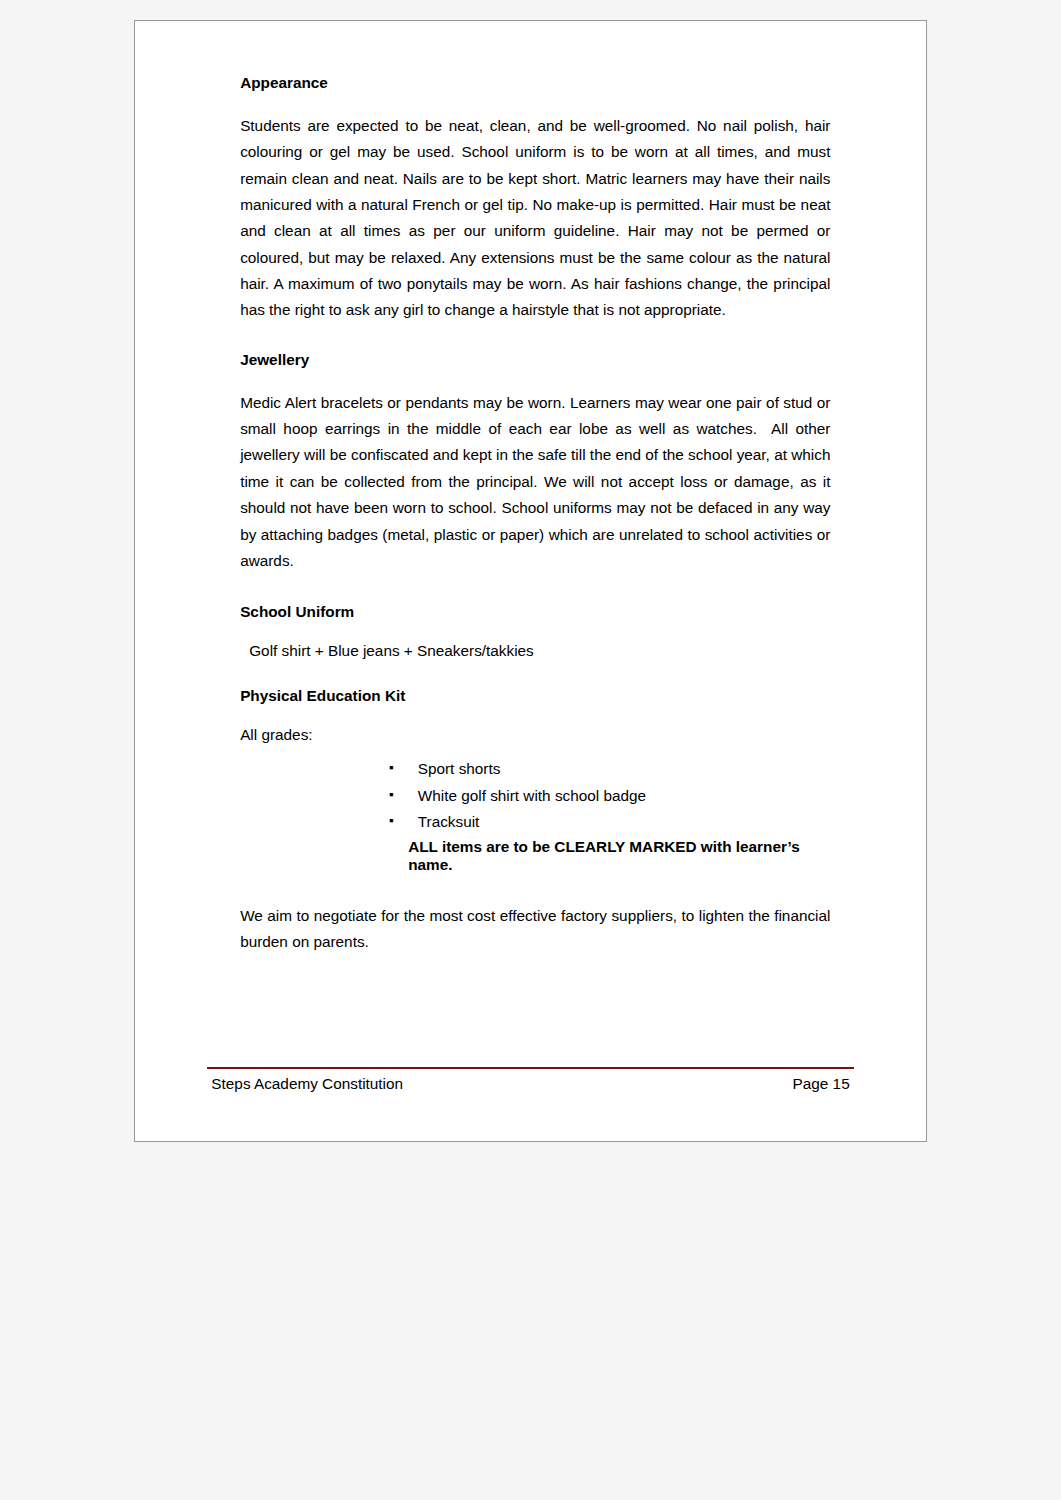Appearance
Students are expected to be neat, clean, and be well-groomed. No nail polish, hair colouring or gel may be used. School uniform is to be worn at all times, and must remain clean and neat. Nails are to be kept short. Matric learners may have their nails manicured with a natural French or gel tip. No make-up is permitted. Hair must be neat and clean at all times as per our uniform guideline. Hair may not be permed or coloured, but may be relaxed. Any extensions must be the same colour as the natural hair. A maximum of two ponytails may be worn. As hair fashions change, the principal has the right to ask any girl to change a hairstyle that is not appropriate.
Jewellery
Medic Alert bracelets or pendants may be worn. Learners may wear one pair of stud or small hoop earrings in the middle of each ear lobe as well as watches. All other jewellery will be confiscated and kept in the safe till the end of the school year, at which time it can be collected from the principal. We will not accept loss or damage, as it should not have been worn to school. School uniforms may not be defaced in any way by attaching badges (metal, plastic or paper) which are unrelated to school activities or awards.
School Uniform
Golf shirt + Blue jeans + Sneakers/takkies
Physical Education Kit
All grades:
Sport shorts
White golf shirt with school badge
Tracksuit
ALL items are to be CLEARLY MARKED with learner’s name.
We aim to negotiate for the most cost effective factory suppliers, to lighten the financial burden on parents.
Steps Academy Constitution
Page 15